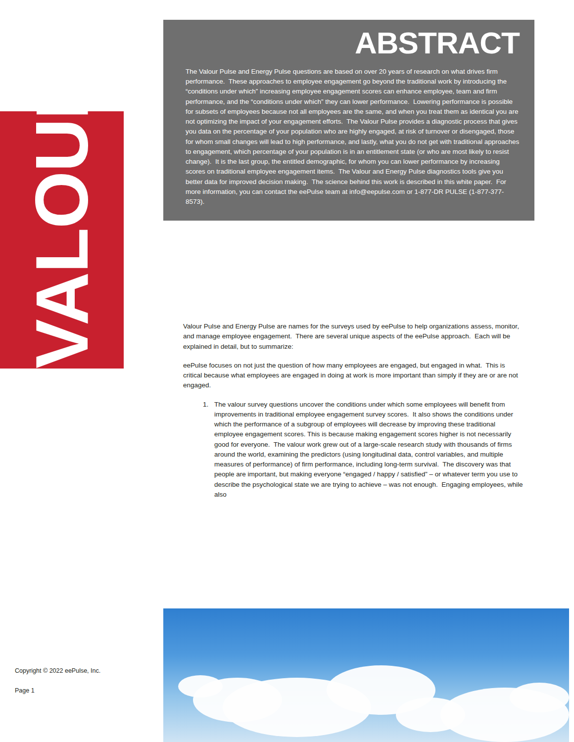VALOUR
ABSTRACT
The Valour Pulse and Energy Pulse questions are based on over 20 years of research on what drives firm performance. These approaches to employee engagement go beyond the traditional work by introducing the “conditions under which” increasing employee engagement scores can enhance employee, team and firm performance, and the “conditions under which” they can lower performance. Lowering performance is possible for subsets of employees because not all employees are the same, and when you treat them as identical you are not optimizing the impact of your engagement efforts. The Valour Pulse provides a diagnostic process that gives you data on the percentage of your population who are highly engaged, at risk of turnover or disengaged, those for whom small changes will lead to high performance, and lastly, what you do not get with traditional approaches to engagement, which percentage of your population is in an entitlement state (or who are most likely to resist change). It is the last group, the entitled demographic, for whom you can lower performance by increasing scores on traditional employee engagement items. The Valour and Energy Pulse diagnostics tools give you better data for improved decision making. The science behind this work is described in this white paper. For more information, you can contact the eePulse team at info@eepulse.com or 1-877-DR PULSE (1-877-377-8573).
Valour Pulse and Energy Pulse are names for the surveys used by eePulse to help organizations assess, monitor, and manage employee engagement. There are several unique aspects of the eePulse approach. Each will be explained in detail, but to summarize:
eePulse focuses on not just the question of how many employees are engaged, but engaged in what. This is critical because what employees are engaged in doing at work is more important than simply if they are or are not engaged.
The valour survey questions uncover the conditions under which some employees will benefit from improvements in traditional employee engagement survey scores. It also shows the conditions under which the performance of a subgroup of employees will decrease by improving these traditional employee engagement scores. This is because making engagement scores higher is not necessarily good for everyone. The valour work grew out of a large-scale research study with thousands of firms around the world, examining the predictors (using longitudinal data, control variables, and multiple measures of performance) of firm performance, including long-term survival. The discovery was that people are important, but making everyone “engaged / happy / satisfied” – or whatever term you use to describe the psychological state we are trying to achieve – was not enough. Engaging employees, while also
Copyright © 2022 eePulse, Inc.
Page 1